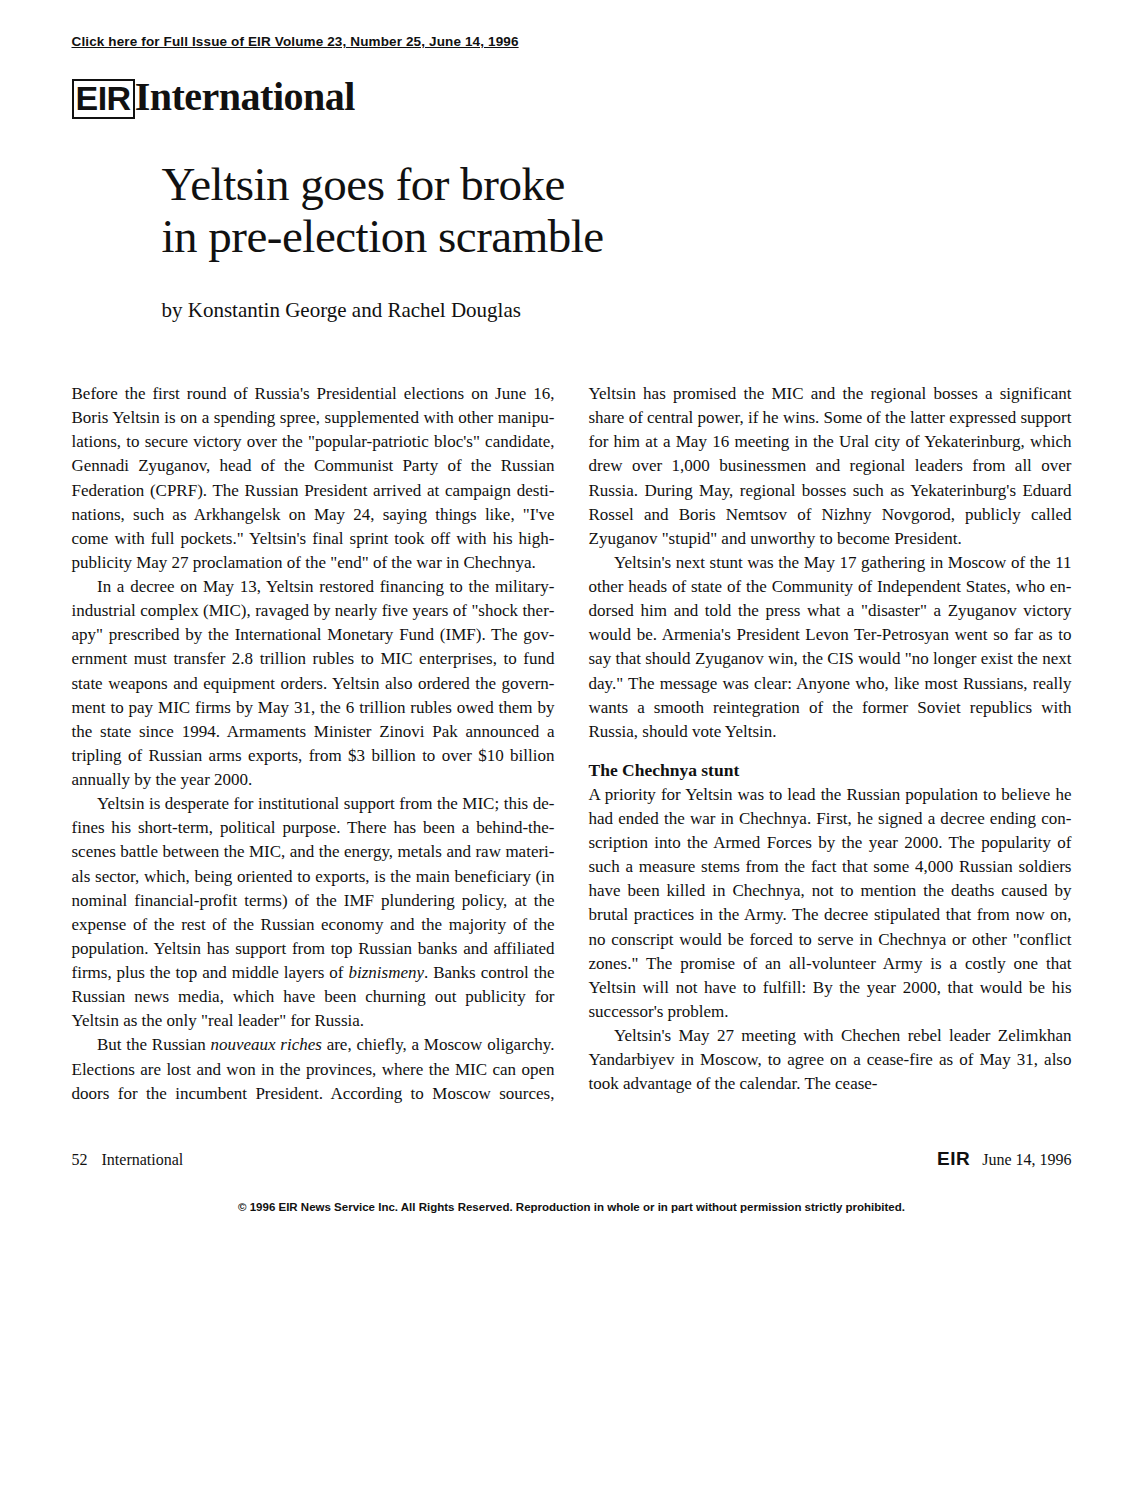Click here for Full Issue of EIR Volume 23, Number 25, June 14, 1996
EIR International
Yeltsin goes for broke
in pre-election scramble
by Konstantin George and Rachel Douglas
Before the first round of Russia's Presidential elections on June 16, Boris Yeltsin is on a spending spree, supplemented with other manipulations, to secure victory over the "popular-patriotic bloc's" candidate, Gennadi Zyuganov, head of the Communist Party of the Russian Federation (CPRF). The Russian President arrived at campaign destinations, such as Arkhangelsk on May 24, saying things like, "I've come with full pockets." Yeltsin's final sprint took off with his high-publicity May 27 proclamation of the "end" of the war in Chechnya.
In a decree on May 13, Yeltsin restored financing to the military-industrial complex (MIC), ravaged by nearly five years of "shock therapy" prescribed by the International Monetary Fund (IMF). The government must transfer 2.8 trillion rubles to MIC enterprises, to fund state weapons and equipment orders. Yeltsin also ordered the government to pay MIC firms by May 31, the 6 trillion rubles owed them by the state since 1994. Armaments Minister Zinovi Pak announced a tripling of Russian arms exports, from $3 billion to over $10 billion annually by the year 2000.
Yeltsin is desperate for institutional support from the MIC; this defines his short-term, political purpose. There has been a behind-the-scenes battle between the MIC, and the energy, metals and raw materials sector, which, being oriented to exports, is the main beneficiary (in nominal financial-profit terms) of the IMF plundering policy, at the expense of the rest of the Russian economy and the majority of the population. Yeltsin has support from top Russian banks and affiliated firms, plus the top and middle layers of biznismeny. Banks control the Russian news media, which have been churning out publicity for Yeltsin as the only "real leader" for Russia.
But the Russian nouveaux riches are, chiefly, a Moscow oligarchy. Elections are lost and won in the provinces, where the MIC can open doors for the incumbent President. According to Moscow sources, Yeltsin has promised the MIC and the regional bosses a significant share of central power, if he wins. Some of the latter expressed support for him at a May 16 meeting in the Ural city of Yekaterinburg, which drew over 1,000 businessmen and regional leaders from all over Russia. During May, regional bosses such as Yekaterinburg's Eduard Rossel and Boris Nemtsov of Nizhny Novgorod, publicly called Zyuganov "stupid" and unworthy to become President.
Yeltsin's next stunt was the May 17 gathering in Moscow of the 11 other heads of state of the Community of Independent States, who endorsed him and told the press what a "disaster" a Zyuganov victory would be. Armenia's President Levon Ter-Petrosyan went so far as to say that should Zyuganov win, the CIS would "no longer exist the next day." The message was clear: Anyone who, like most Russians, really wants a smooth reintegration of the former Soviet republics with Russia, should vote Yeltsin.
The Chechnya stunt
A priority for Yeltsin was to lead the Russian population to believe he had ended the war in Chechnya. First, he signed a decree ending conscription into the Armed Forces by the year 2000. The popularity of such a measure stems from the fact that some 4,000 Russian soldiers have been killed in Chechnya, not to mention the deaths caused by brutal practices in the Army. The decree stipulated that from now on, no conscript would be forced to serve in Chechnya or other "conflict zones." The promise of an all-volunteer Army is a costly one that Yeltsin will not have to fulfill: By the year 2000, that would be his successor's problem.
Yeltsin's May 27 meeting with Chechen rebel leader Zelimkhan Yandarbiyev in Moscow, to agree on a cease-fire as of May 31, also took advantage of the calendar. The cease-
52 International
EIR June 14, 1996
© 1996 EIR News Service Inc. All Rights Reserved. Reproduction in whole or in part without permission strictly prohibited.